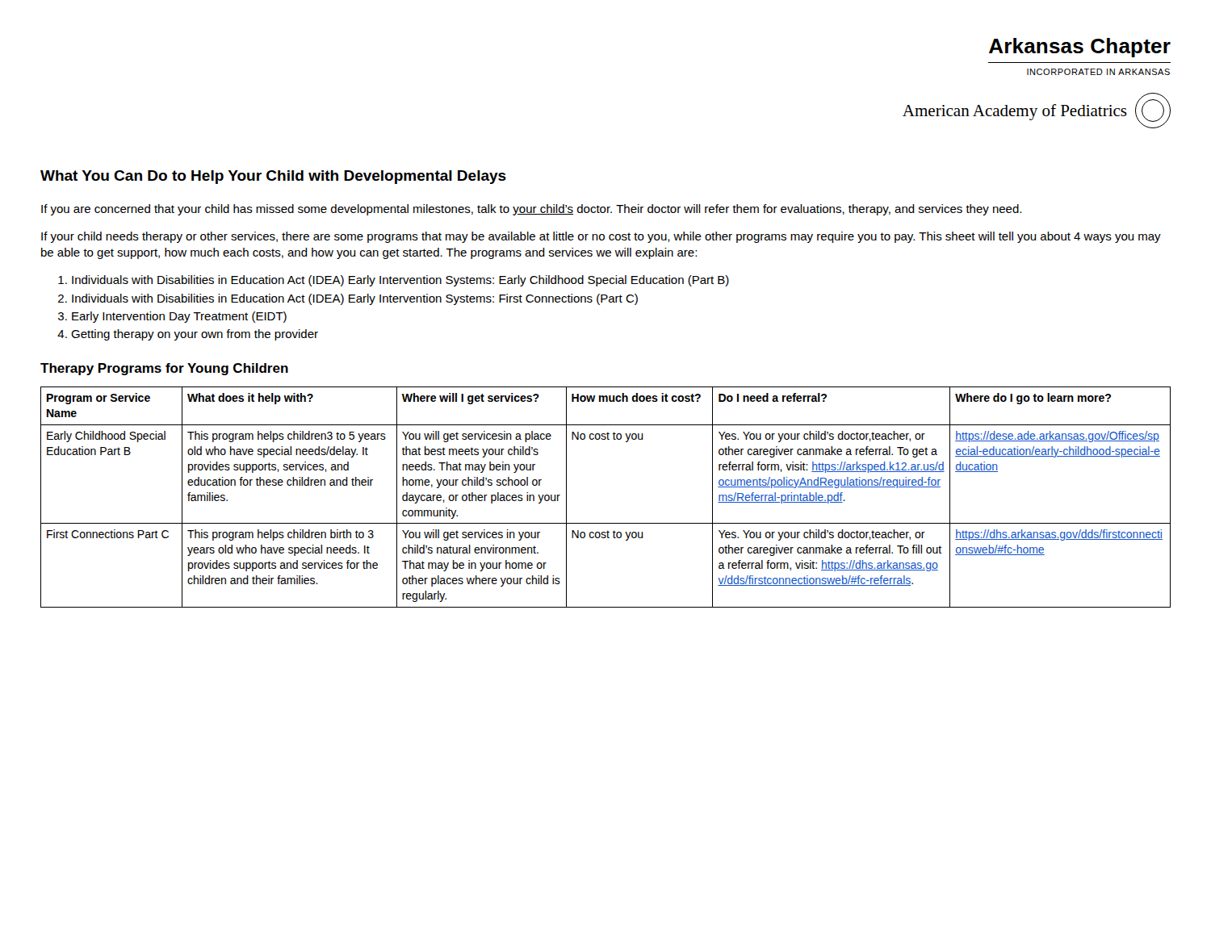Arkansas Chapter
INCORPORATED IN ARKANSAS
American Academy of Pediatrics
What You Can Do to Help Your Child with Developmental Delays
If you are concerned that your child has missed some developmental milestones, talk to your child’s doctor. Their doctor will refer them for evaluations, therapy, and services they need.
If your child needs therapy or other services, there are some programs that may be available at little or no cost to you, while other programs may require you to pay. This sheet will tell you about 4 ways you may be able to get support, how much each costs, and how you can get started. The programs and services we will explain are:
Individuals with Disabilities in Education Act (IDEA) Early Intervention Systems: Early Childhood Special Education (Part B)
Individuals with Disabilities in Education Act (IDEA) Early Intervention Systems: First Connections (Part C)
Early Intervention Day Treatment (EIDT)
Getting therapy on your own from the provider
Therapy Programs for Young Children
| Program or Service Name | What does it help with? | Where will I get services? | How much does it cost? | Do I need a referral? | Where do I go to learn more? |
| --- | --- | --- | --- | --- | --- |
| Early Childhood Special Education Part B | This program helps children3 to 5 years old who have special needs/delay. It provides supports, services, and education for these children and their families. | You will get servicesin a place that best meets your child’s needs. That may bein your home, your child’s school or daycare, or other places in your community. | No cost to you | Yes. You or your child’s doctor,teacher, or other caregiver canmake a referral. To get a referral form, visit: https://arksped.k12.ar.us/documents/policyAndRegulations/required-forms/Referral-printable.pdf . | https://dese.ade.arkansas.gov/Offices/special-education/early-childhood-special-education |
| First Connections Part C | This program helps children birth to 3 years old who have special needs. It provides supports and services for the children and their families. | You will get services in your child’s natural environment. That may be in your home or other places where your child is regularly. | No cost to you | Yes. You or your child’s doctor,teacher, or other caregiver canmake a referral. To fill out a referral form, visit: https://dhs.arkansas.gov/dds/firstconnectionsweb/#fc-referrals . | https://dhs.arkansas.gov/dds/firstconnectionsweb/#fc-home |